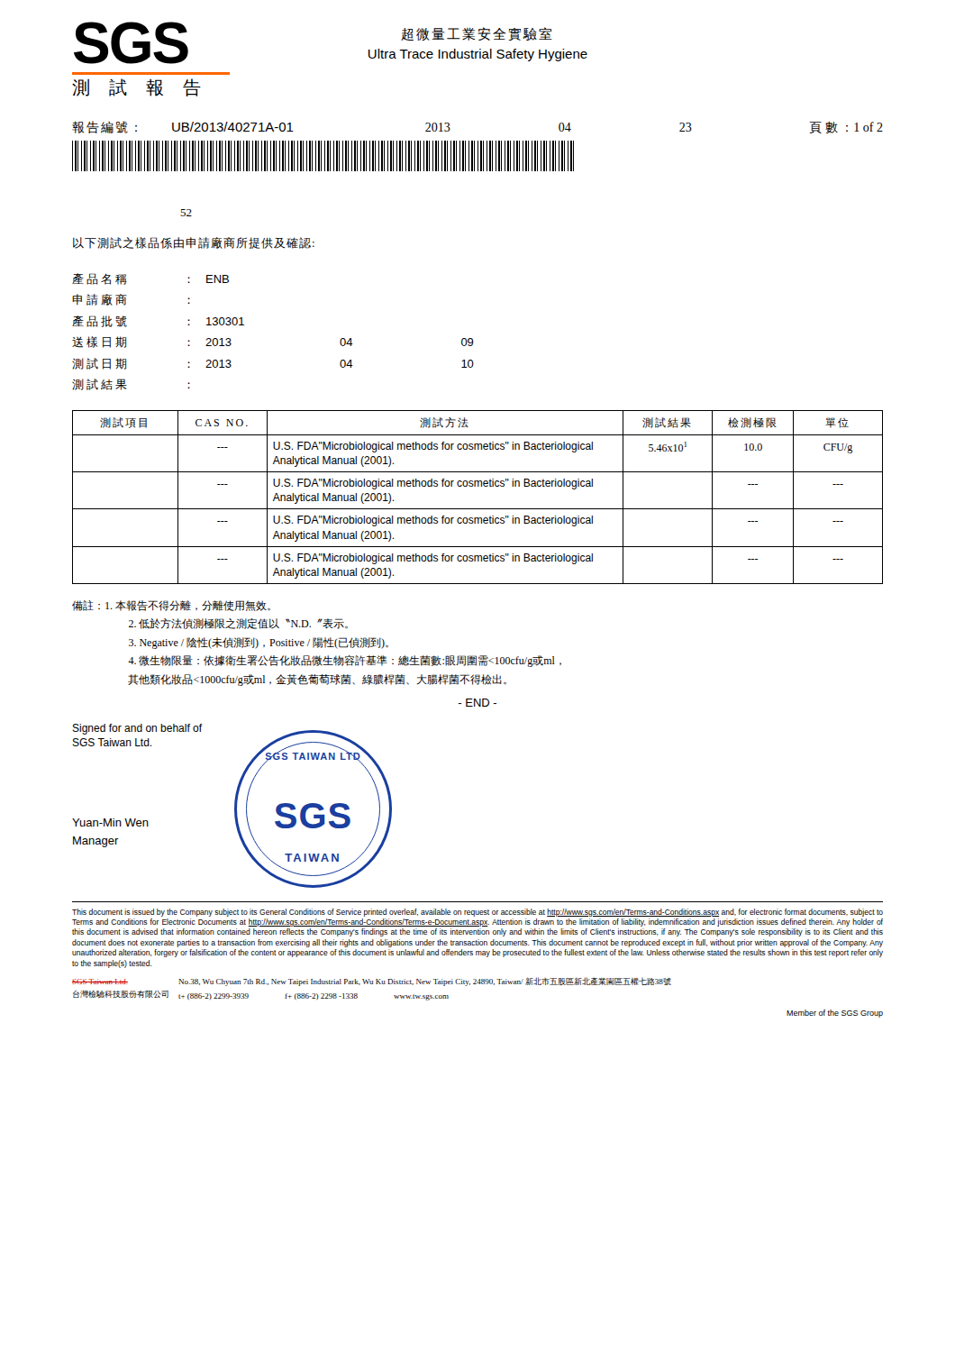SGS
超微量工業安全實驗室
Ultra Trace Industrial Safety Hygiene
測 試 報 告
報告編號： UB/2013/40271A-01 2013 04 23 頁 數 ：1 of 2
52
以下測試之樣品係由申請廠商所提供及確認:
| 產品名稱 | ： | ENB |
| 申請廠商 | ： | |
| 產品批號 | ： | 130301 |
| 送樣日期 | ： | 2013 04 09 |
| 測試日期 | ： | 2013 04 10 |
| 測試結果 | ： | |
| 測試項目 | CAS NO. | 測試方法 | 測試結果 | 檢測極限 | 單位 |
| --- | --- | --- | --- | --- | --- |
| | --- | U.S. FDA"Microbiological methods for cosmetics" in Bacteriological Analytical Manual (2001). | 5.46x10 1 | 10.0 | CFU/g |
| | --- | U.S. FDA"Microbiological methods for cosmetics" in Bacteriological Analytical Manual (2001). | | --- | --- |
| | --- | U.S. FDA"Microbiological methods for cosmetics" in Bacteriological Analytical Manual (2001). | | --- | --- |
| | --- | U.S. FDA"Microbiological methods for cosmetics" in Bacteriological Analytical Manual (2001). | | --- | --- |
備註：1. 本報告不得分離，分離使用無效。
2. 低於方法偵測極限之測定值以〝N.D.〞表示。
3. Negative / 陰性(未偵測到)，Positive / 陽性(已偵測到)。
4. 微生物限量：依據衛生署公告化妝品微生物容許基準：總生菌數:眼周圍需<100cfu/g或ml，
其他類化妝品<1000cfu/g或ml，金黃色葡萄球菌、綠膿桿菌、大腸桿菌不得檢出。
- END -
Signed for and on behalf of
SGS Taiwan Ltd.
SGS TAIWAN LTD
SGS
TAIWAN
Yuan-Min Wen
Manager
This document is issued by the Company subject to its General Conditions of Service printed overleaf, available on request or accessible at http://www.sgs.com/en/Terms-and-Conditions.aspx and, for electronic format documents, subject to Terms and Conditions for Electronic Documents at http://www.sgs.com/en/Terms-and-Conditions/Terms-e-Document.aspx. Attention is drawn to the limitation of liability, indemnification and jurisdiction issues defined therein. Any holder of this document is advised that information contained hereon reflects the Company's findings at the time of its intervention only and within the limits of Client's instructions, if any. The Company's sole responsibility is to its Client and this document does not exonerate parties to a transaction from exercising all their rights and obligations under the transaction documents. This document cannot be reproduced except in full, without prior written approval of the Company. Any unauthorized alteration, forgery or falsification of the content or appearance of this document is unlawful and offenders may be prosecuted to the fullest extent of the law. Unless otherwise stated the results shown in this test report refer only to the sample(s) tested.
SGS Taiwan Ltd.
台灣檢驗科技股份有限公司
No.38, Wu Chyuan 7th Rd., New Taipei Industrial Park, Wu Ku District, New Taipei City, 24890, Taiwan/ 新北市五股區新北產業園區五權七路38號
t+ (886-2) 2299-3939 f+ (886-2) 2298 -1338 www.tw.sgs.com
Member of the SGS Group